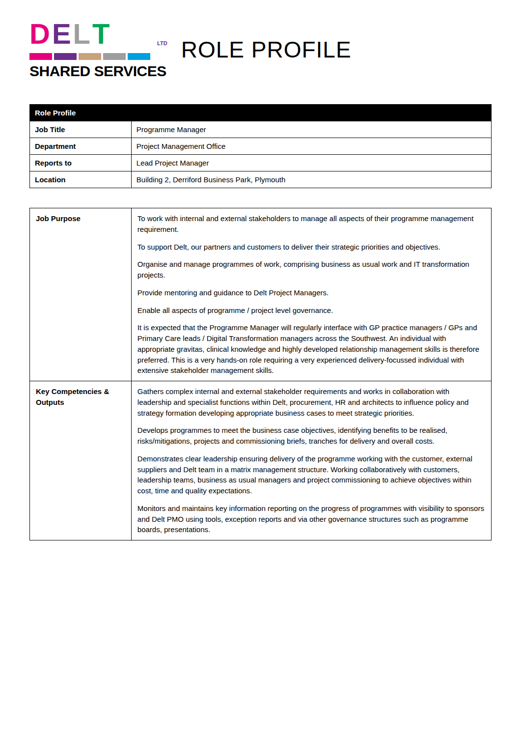D E L T LTD
SHARED SERVICES
ROLE PROFILE
| Role Profile |
| --- |
| Job Title | Programme Manager |
| Department | Project Management Office |
| Reports to | Lead Project Manager |
| Location | Building 2, Derriford Business Park, Plymouth |
| Job Purpose | To work with internal and external stakeholders to manage all aspects of their programme management requirement. To support Delt, our partners and customers to deliver their strategic priorities and objectives. Organise and manage programmes of work, comprising business as usual work and IT transformation projects. Provide mentoring and guidance to Delt Project Managers. Enable all aspects of programme / project level governance. It is expected that the Programme Manager will regularly interface with GP practice managers / GPs and Primary Care leads / Digital Transformation managers across the Southwest. An individual with appropriate gravitas, clinical knowledge and highly developed relationship management skills is therefore preferred. This is a very hands-on role requiring a very experienced delivery-focussed individual with extensive stakeholder management skills. |
| Key Competencies & Outputs | Gathers complex internal and external stakeholder requirements and works in collaboration with leadership and specialist functions within Delt, procurement, HR and architects to influence policy and strategy formation developing appropriate business cases to meet strategic priorities. Develops programmes to meet the business case objectives, identifying benefits to be realised, risks/mitigations, projects and commissioning briefs, tranches for delivery and overall costs. Demonstrates clear leadership ensuring delivery of the programme working with the customer, external suppliers and Delt team in a matrix management structure. Working collaboratively with customers, leadership teams, business as usual managers and project commissioning to achieve objectives within cost, time and quality expectations. Monitors and maintains key information reporting on the progress of programmes with visibility to sponsors and Delt PMO using tools, exception reports and via other governance structures such as programme boards, presentations. |